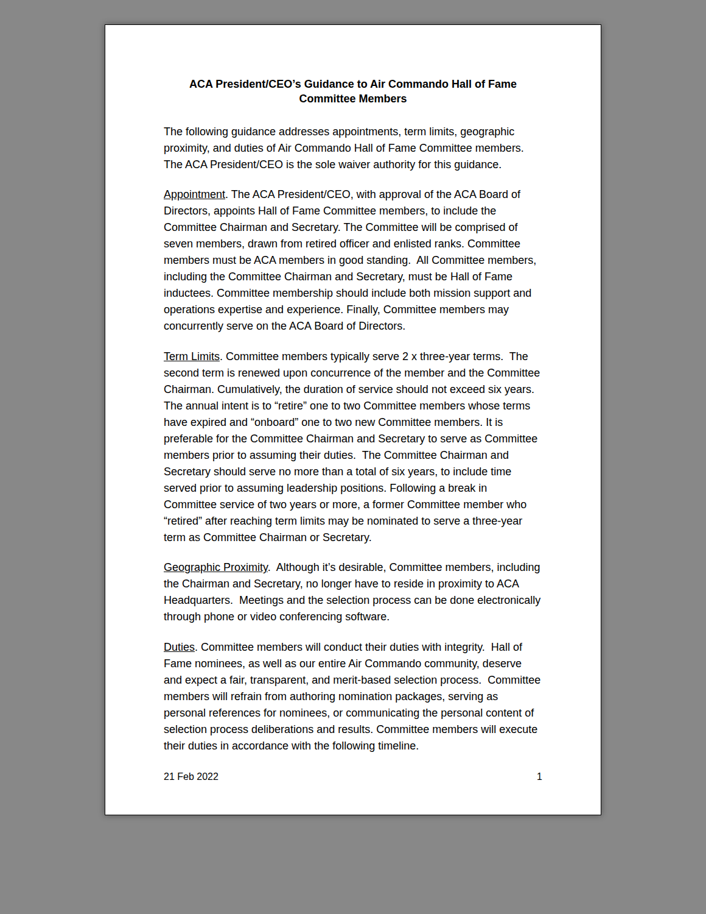ACA President/CEO’s Guidance to Air Commando Hall of Fame Committee Members
The following guidance addresses appointments, term limits, geographic proximity, and duties of Air Commando Hall of Fame Committee members. The ACA President/CEO is the sole waiver authority for this guidance.
Appointment. The ACA President/CEO, with approval of the ACA Board of Directors, appoints Hall of Fame Committee members, to include the Committee Chairman and Secretary. The Committee will be comprised of seven members, drawn from retired officer and enlisted ranks. Committee members must be ACA members in good standing. All Committee members, including the Committee Chairman and Secretary, must be Hall of Fame inductees. Committee membership should include both mission support and operations expertise and experience. Finally, Committee members may concurrently serve on the ACA Board of Directors.
Term Limits. Committee members typically serve 2 x three-year terms. The second term is renewed upon concurrence of the member and the Committee Chairman. Cumulatively, the duration of service should not exceed six years. The annual intent is to “retire” one to two Committee members whose terms have expired and “onboard” one to two new Committee members. It is preferable for the Committee Chairman and Secretary to serve as Committee members prior to assuming their duties. The Committee Chairman and Secretary should serve no more than a total of six years, to include time served prior to assuming leadership positions. Following a break in Committee service of two years or more, a former Committee member who “retired” after reaching term limits may be nominated to serve a three-year term as Committee Chairman or Secretary.
Geographic Proximity. Although it’s desirable, Committee members, including the Chairman and Secretary, no longer have to reside in proximity to ACA Headquarters. Meetings and the selection process can be done electronically through phone or video conferencing software.
Duties. Committee members will conduct their duties with integrity. Hall of Fame nominees, as well as our entire Air Commando community, deserve and expect a fair, transparent, and merit-based selection process. Committee members will refrain from authoring nomination packages, serving as personal references for nominees, or communicating the personal content of selection process deliberations and results. Committee members will execute their duties in accordance with the following timeline.
21 Feb 2022 1